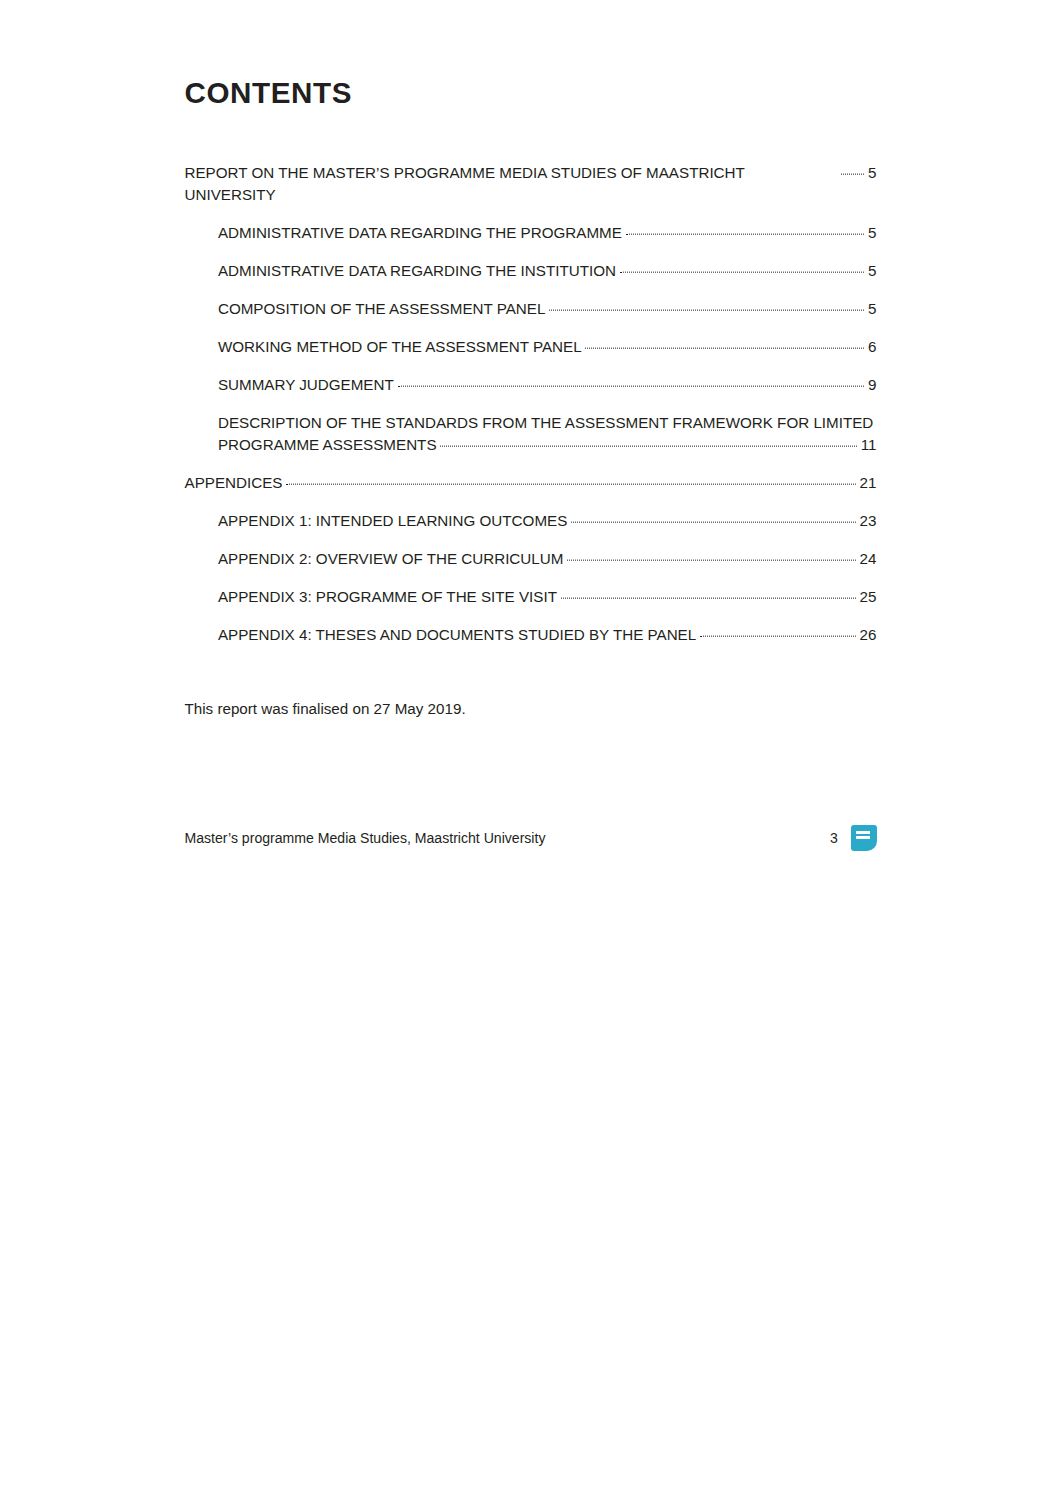CONTENTS
REPORT ON THE MASTER’S PROGRAMME MEDIA STUDIES OF MAASTRICHT UNIVERSITY 5
ADMINISTRATIVE DATA REGARDING THE PROGRAMME 5
ADMINISTRATIVE DATA REGARDING THE INSTITUTION 5
COMPOSITION OF THE ASSESSMENT PANEL 5
WORKING METHOD OF THE ASSESSMENT PANEL 6
SUMMARY JUDGEMENT 9
DESCRIPTION OF THE STANDARDS FROM THE ASSESSMENT FRAMEWORK FOR LIMITED PROGRAMME ASSESSMENTS 11
APPENDICES 21
APPENDIX 1: INTENDED LEARNING OUTCOMES 23
APPENDIX 2: OVERVIEW OF THE CURRICULUM 24
APPENDIX 3: PROGRAMME OF THE SITE VISIT 25
APPENDIX 4: THESES AND DOCUMENTS STUDIED BY THE PANEL 26
This report was finalised on 27 May 2019.
Master’s programme Media Studies, Maastricht University 3